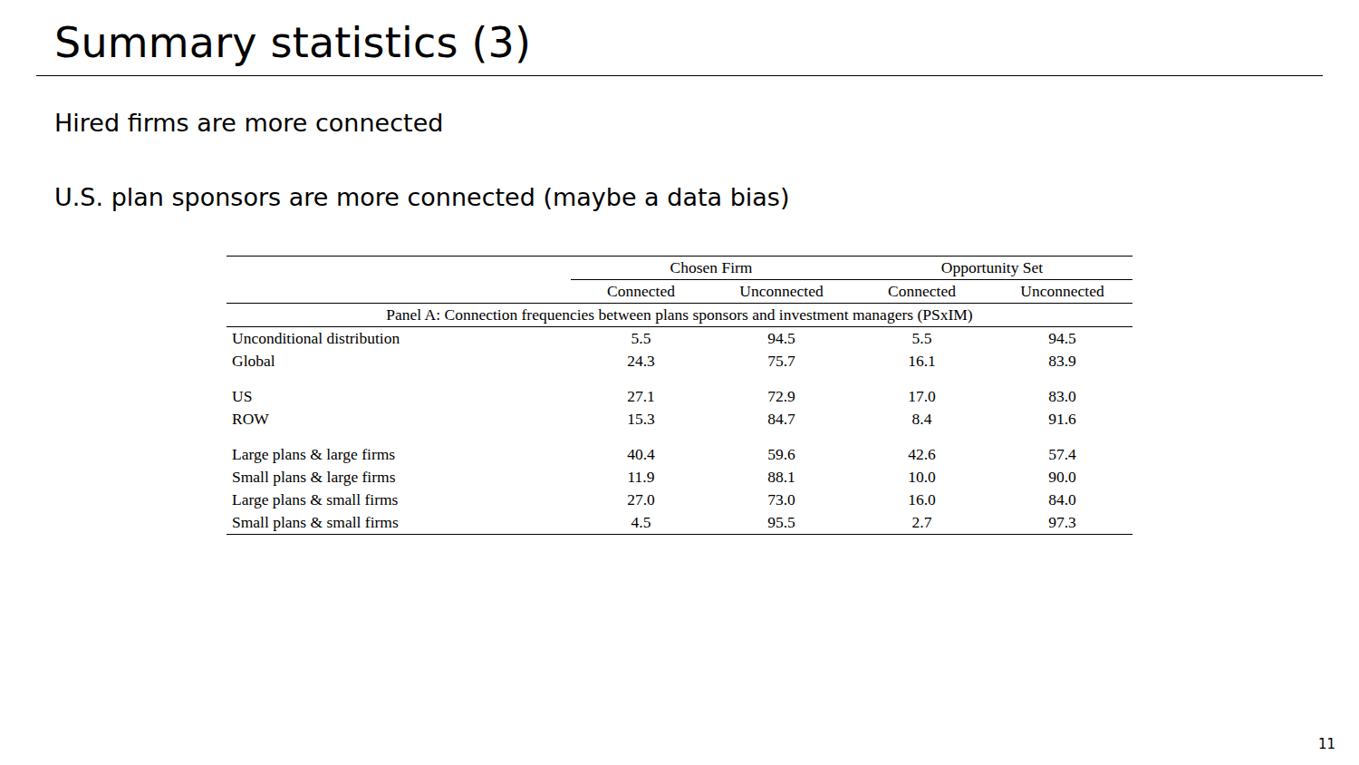Summary statistics (3)
Hired firms are more connected
U.S. plan sponsors are more connected (maybe a data bias)
| | Chosen Firm | Opportunity Set |
| | Connected | Unconnected | Connected | Unconnected |
| Panel A: Connection frequencies between plans sponsors and investment managers (PSxIM) |
| Unconditional distribution | 5.5 | 94.5 | 5.5 | 94.5 |
| Global | 24.3 | 75.7 | 16.1 | 83.9 |
| US | 27.1 | 72.9 | 17.0 | 83.0 |
| ROW | 15.3 | 84.7 | 8.4 | 91.6 |
| Large plans & large firms | 40.4 | 59.6 | 42.6 | 57.4 |
| Small plans & large firms | 11.9 | 88.1 | 10.0 | 90.0 |
| Large plans & small firms | 27.0 | 73.0 | 16.0 | 84.0 |
| Small plans & small firms | 4.5 | 95.5 | 2.7 | 97.3 |
11